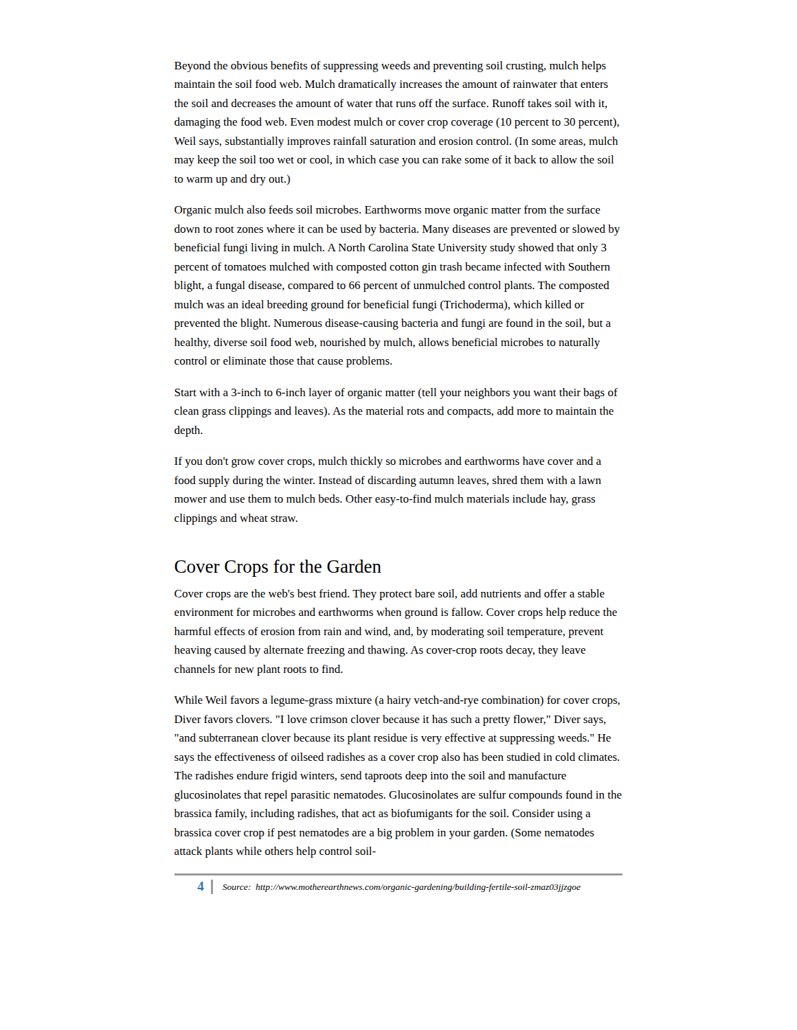Beyond the obvious benefits of suppressing weeds and preventing soil crusting, mulch helps maintain the soil food web. Mulch dramatically increases the amount of rainwater that enters the soil and decreases the amount of water that runs off the surface. Runoff takes soil with it, damaging the food web. Even modest mulch or cover crop coverage (10 percent to 30 percent), Weil says, substantially improves rainfall saturation and erosion control. (In some areas, mulch may keep the soil too wet or cool, in which case you can rake some of it back to allow the soil to warm up and dry out.)
Organic mulch also feeds soil microbes. Earthworms move organic matter from the surface down to root zones where it can be used by bacteria. Many diseases are prevented or slowed by beneficial fungi living in mulch. A North Carolina State University study showed that only 3 percent of tomatoes mulched with composted cotton gin trash became infected with Southern blight, a fungal disease, compared to 66 percent of unmulched control plants. The composted mulch was an ideal breeding ground for beneficial fungi (Trichoderma), which killed or prevented the blight. Numerous disease-causing bacteria and fungi are found in the soil, but a healthy, diverse soil food web, nourished by mulch, allows beneficial microbes to naturally control or eliminate those that cause problems.
Start with a 3-inch to 6-inch layer of organic matter (tell your neighbors you want their bags of clean grass clippings and leaves). As the material rots and compacts, add more to maintain the depth.
If you don't grow cover crops, mulch thickly so microbes and earthworms have cover and a food supply during the winter. Instead of discarding autumn leaves, shred them with a lawn mower and use them to mulch beds. Other easy-to-find mulch materials include hay, grass clippings and wheat straw.
Cover Crops for the Garden
Cover crops are the web's best friend. They protect bare soil, add nutrients and offer a stable environment for microbes and earthworms when ground is fallow. Cover crops help reduce the harmful effects of erosion from rain and wind, and, by moderating soil temperature, prevent heaving caused by alternate freezing and thawing. As cover-crop roots decay, they leave channels for new plant roots to find.
While Weil favors a legume-grass mixture (a hairy vetch-and-rye combination) for cover crops, Diver favors clovers. "I love crimson clover because it has such a pretty flower," Diver says, "and subterranean clover because its plant residue is very effective at suppressing weeds." He says the effectiveness of oilseed radishes as a cover crop also has been studied in cold climates. The radishes endure frigid winters, send taproots deep into the soil and manufacture glucosinolates that repel parasitic nematodes. Glucosinolates are sulfur compounds found in the brassica family, including radishes, that act as biofumigants for the soil. Consider using a brassica cover crop if pest nematodes are a big problem in your garden. (Some nematodes attack plants while others help control soil-
4
Source: http://www.motherearthnews.com/organic-gardening/building-fertile-soil-zmaz03jjzgoe